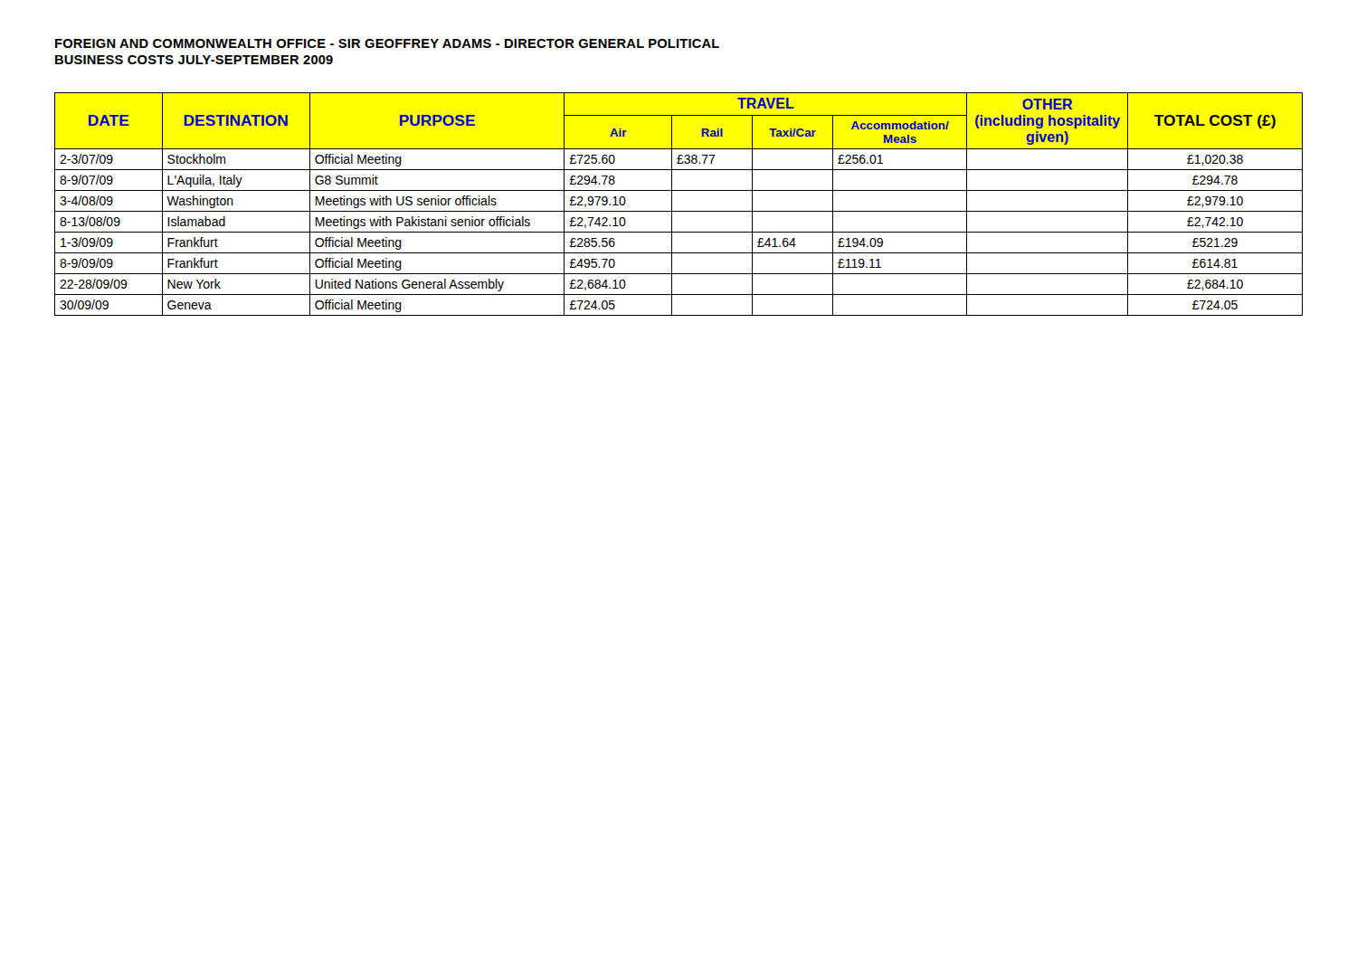FOREIGN AND COMMONWEALTH OFFICE - SIR GEOFFREY ADAMS - DIRECTOR GENERAL POLITICAL
BUSINESS COSTS JULY-SEPTEMBER 2009
| DATE | DESTINATION | PURPOSE | TRAVEL | OTHER (including hospitality given) | TOTAL COST (£) |
| --- | --- | --- | --- | --- | --- |
| Air | Rail | Taxi/Car | Accommodation/ Meals |
| 2-3/07/09 | Stockholm | Official Meeting | £725.60 | £38.77 | | £256.01 | | £1,020.38 |
| 8-9/07/09 | L'Aquila, Italy | G8 Summit | £294.78 | | | | | £294.78 |
| 3-4/08/09 | Washington | Meetings with US senior officials | £2,979.10 | | | | | £2,979.10 |
| 8-13/08/09 | Islamabad | Meetings with Pakistani senior officials | £2,742.10 | | | | | £2,742.10 |
| 1-3/09/09 | Frankfurt | Official Meeting | £285.56 | | £41.64 | £194.09 | | £521.29 |
| 8-9/09/09 | Frankfurt | Official Meeting | £495.70 | | | £119.11 | | £614.81 |
| 22-28/09/09 | New York | United Nations General Assembly | £2,684.10 | | | | | £2,684.10 |
| 30/09/09 | Geneva | Official Meeting | £724.05 | | | | | £724.05 |